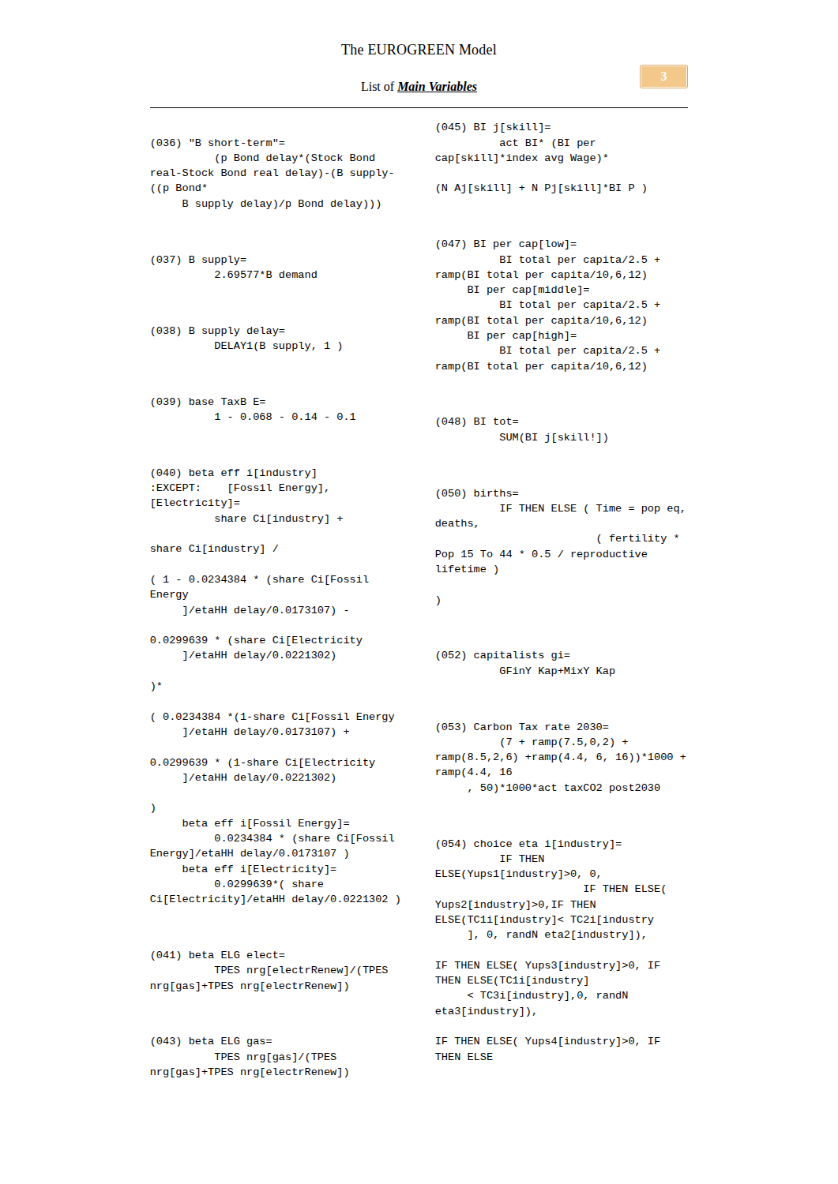3
The EUROGREEN Model
List of Main Variables
(036) "B short-term"= (p Bond delay*(Stock Bond real-Stock Bond real delay)-(B supply-((p Bond* B supply delay)/p Bond delay)))
(037) B supply= 2.69577*B demand
(038) B supply delay= DELAY1(B supply, 1 )
(039) base TaxB E= 1 - 0.068 - 0.14 - 0.1
(040) beta eff i[industry] :EXCEPT: [Fossil Energy],[Electricity]= share Ci[industry] + share Ci[industry] / ( 1 - 0.0234384 * (share Ci[Fossil Energy ]/etaHH delay/0.0173107) - 0.0299639 * (share Ci[Electricity ]/etaHH delay/0.0221302) )* ( 0.0234384 *(1-share Ci[Fossil Energy ]/etaHH delay/0.0173107) + 0.0299639 * (1-share Ci[Electricity ]/etaHH delay/0.0221302) ) beta eff i[Fossil Energy]= 0.0234384 * (share Ci[Fossil Energy]/etaHH delay/0.0173107 ) beta eff i[Electricity]= 0.0299639*( share Ci[Electricity]/etaHH delay/0.0221302 )
(041) beta ELG elect= TPES nrg[electrRenew]/(TPES nrg[gas]+TPES nrg[electrRenew])
(043) beta ELG gas= TPES nrg[gas]/(TPES nrg[gas]+TPES nrg[electrRenew])
(045) BI j[skill]= act BI* (BI per cap[skill]*index avg Wage)* (N Aj[skill] + N Pj[skill]*BI P )
(047) BI per cap[low]= BI total per capita/2.5 + ramp(BI total per capita/10,6,12) BI per cap[middle]= BI total per capita/2.5 + ramp(BI total per capita/10,6,12) BI per cap[high]= BI total per capita/2.5 + ramp(BI total per capita/10,6,12)
(048) BI tot= SUM(BI j[skill!])
(050) births= IF THEN ELSE ( Time = pop eq, deaths, ( fertility * Pop 15 To 44 * 0.5 / reproductive lifetime ) )
(052) capitalists gi= GFinY Kap+MixY Kap
(053) Carbon Tax rate 2030= (7 + ramp(7.5,0,2) + ramp(8.5,2,6) +ramp(4.4, 6, 16))*1000 + ramp(4.4, 16 , 50)*1000*act taxCO2 post2030
(054) choice eta i[industry]= IF THEN ELSE(Yups1[industry]>0, 0, IF THEN ELSE( Yups2[industry]>0,IF THEN ELSE(TC1i[industry]< TC2i[industry ], 0, randN eta2[industry]), IF THEN ELSE( Yups3[industry]>0, IF THEN ELSE(TC1i[industry] < TC3i[industry],0, randN eta3[industry]), IF THEN ELSE( Yups4[industry]>0, IF THEN ELSE